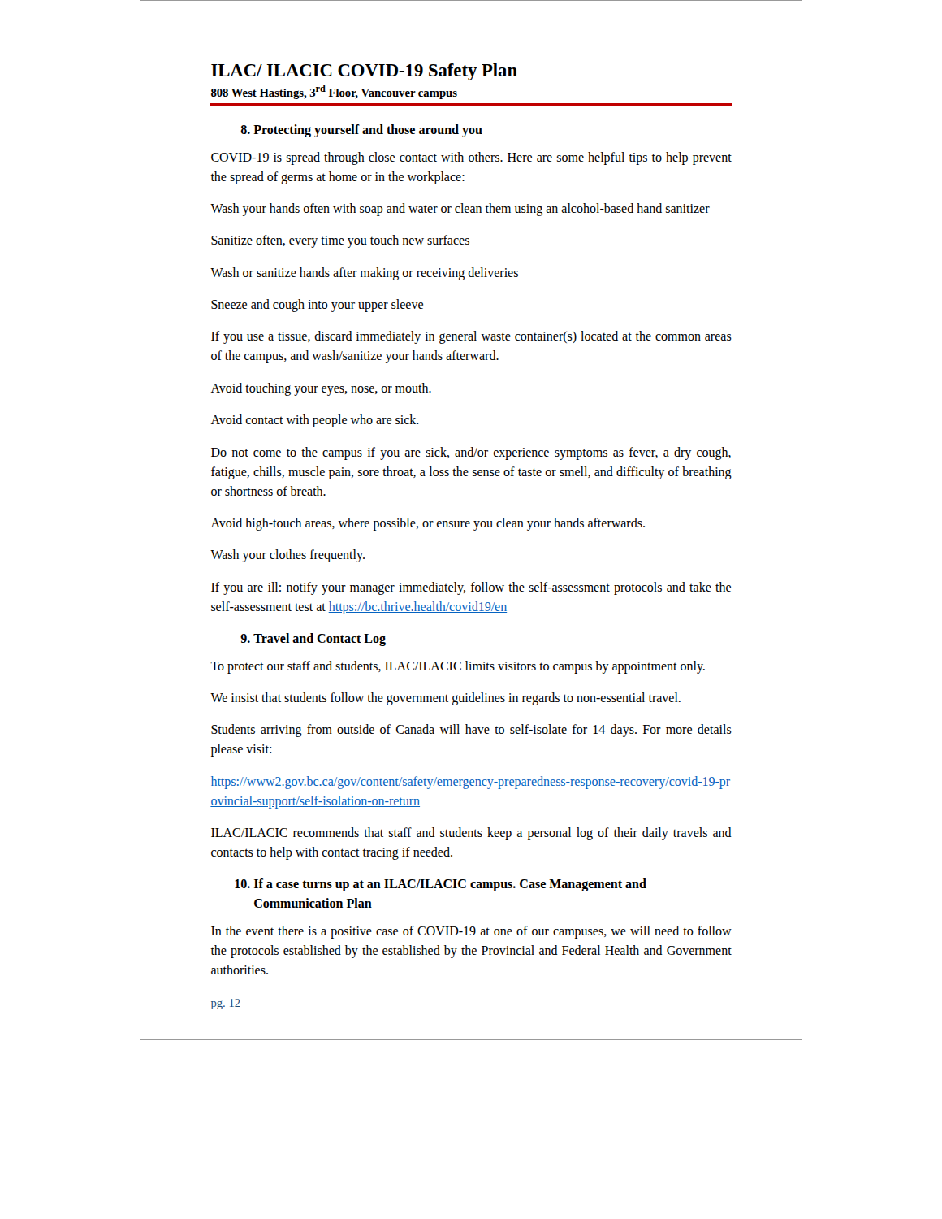ILAC/ ILACIC COVID-19 Safety Plan
808 West Hastings, 3rd Floor, Vancouver campus
Protecting yourself and those around you
COVID-19 is spread through close contact with others. Here are some helpful tips to help prevent the spread of germs at home or in the workplace:
Wash your hands often with soap and water or clean them using an alcohol-based hand sanitizer
Sanitize often, every time you touch new surfaces
Wash or sanitize hands after making or receiving deliveries
Sneeze and cough into your upper sleeve
If you use a tissue, discard immediately in general waste container(s) located at the common areas of the campus, and wash/sanitize your hands afterward.
Avoid touching your eyes, nose, or mouth.
Avoid contact with people who are sick.
Do not come to the campus if you are sick, and/or experience symptoms as fever, a dry cough, fatigue, chills, muscle pain, sore throat, a loss the sense of taste or smell, and difficulty of breathing or shortness of breath.
Avoid high-touch areas, where possible, or ensure you clean your hands afterwards.
Wash your clothes frequently.
If you are ill: notify your manager immediately, follow the self-assessment protocols and take the self-assessment test at https://bc.thrive.health/covid19/en
Travel and Contact Log
To protect our staff and students, ILAC/ILACIC limits visitors to campus by appointment only.
We insist that students follow the government guidelines in regards to non-essential travel.
Students arriving from outside of Canada will have to self-isolate for 14 days. For more details please visit:
https://www2.gov.bc.ca/gov/content/safety/emergency-preparedness-response-recovery/covid-19-provincial-support/self-isolation-on-return
ILAC/ILACIC recommends that staff and students keep a personal log of their daily travels and contacts to help with contact tracing if needed.
If a case turns up at an ILAC/ILACIC campus. Case Management and Communication Plan
In the event there is a positive case of COVID-19 at one of our campuses, we will need to follow the protocols established by the established by the Provincial and Federal Health and Government authorities.
pg. 12